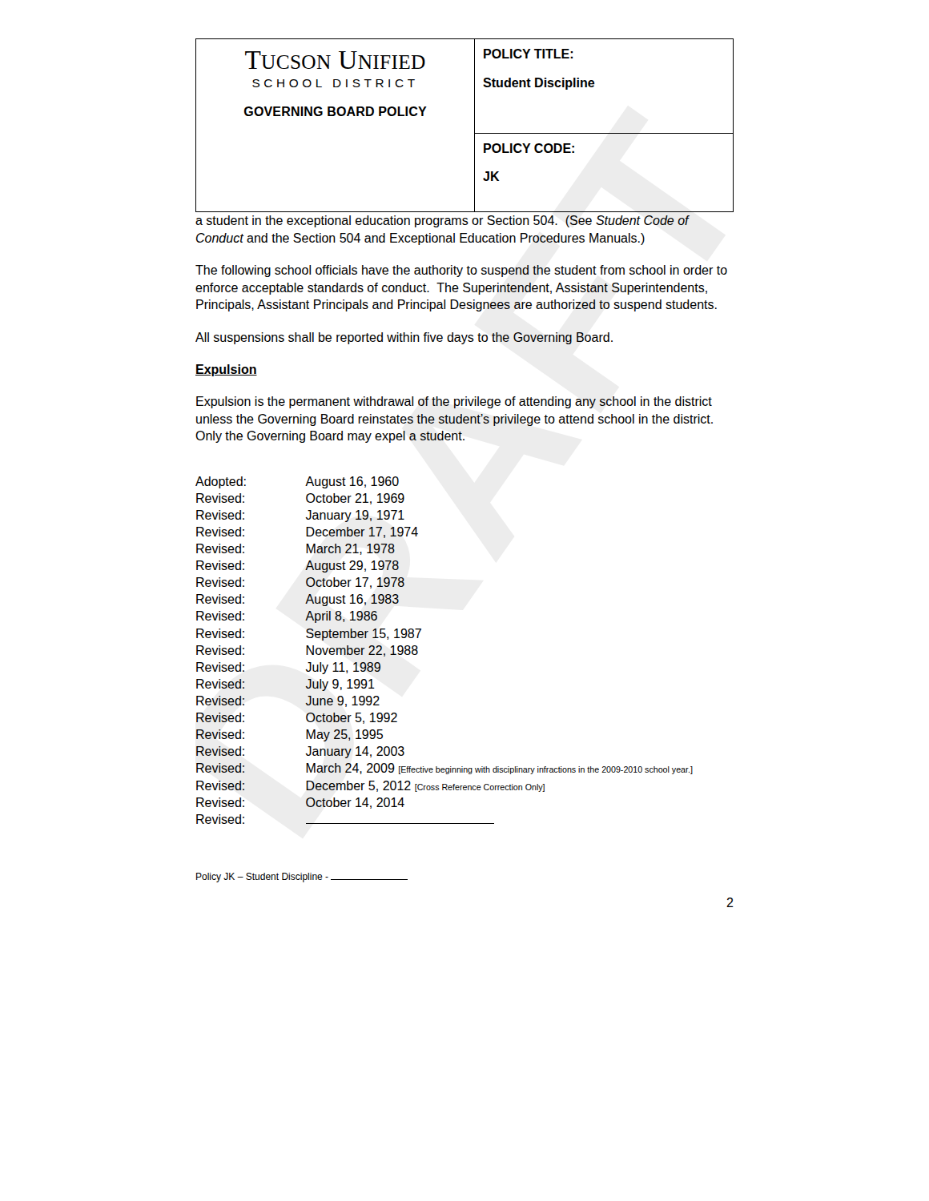DRAFT
| T UCSON U NIFIED SCHOOL DISTRICT GOVERNING BOARD POLICY | POLICY TITLE: Student Discipline |
| POLICY CODE: JK |
a student in the exceptional education programs or Section 504. (See Student Code of Conduct and the Section 504 and Exceptional Education Procedures Manuals.)
The following school officials have the authority to suspend the student from school in order to enforce acceptable standards of conduct. The Superintendent, Assistant Superintendents, Principals, Assistant Principals and Principal Designees are authorized to suspend students.
All suspensions shall be reported within five days to the Governing Board.
Expulsion
Expulsion is the permanent withdrawal of the privilege of attending any school in the district unless the Governing Board reinstates the student’s privilege to attend school in the district. Only the Governing Board may expel a student.
| Adopted: | August 16, 1960 |
| Revised: | October 21, 1969 |
| Revised: | January 19, 1971 |
| Revised: | December 17, 1974 |
| Revised: | March 21, 1978 |
| Revised: | August 29, 1978 |
| Revised: | October 17, 1978 |
| Revised: | August 16, 1983 |
| Revised: | April 8, 1986 |
| Revised: | September 15, 1987 |
| Revised: | November 22, 1988 |
| Revised: | July 11, 1989 |
| Revised: | July 9, 1991 |
| Revised: | June 9, 1992 |
| Revised: | October 5, 1992 |
| Revised: | May 25, 1995 |
| Revised: | January 14, 2003 |
| Revised: | March 24, 2009 [Effective beginning with disciplinary infractions in the 2009-2010 school year.] |
| Revised: | December 5, 2012 [Cross Reference Correction Only] |
| Revised: | October 14, 2014 |
| Revised: | |
Policy JK – Student Discipline -
2